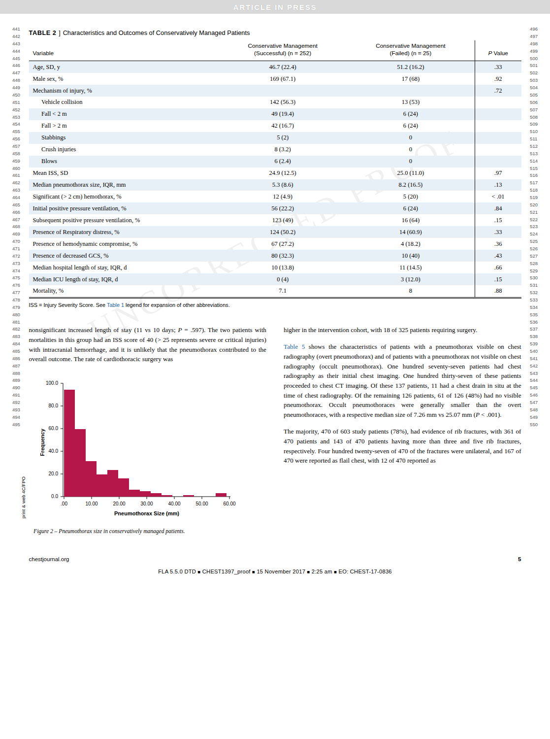ARTICLE IN PRESS
UNCORRECTED PROOF
441
442
443
444
445
446
447
448
449
450
451
452
453
454
455
456
457
458
459
460
461
462
463
464
465
466
467
468
469
470
471
472
473
474
475
476
477
478
479
480
481
482
483
484
485
486
487
488
489
490
491
492
493
494
495
496
497
498
499
500
501
502
503
504
505
506
507
508
509
510
511
512
513
514
515
516
517
518
519
520
521
522
523
524
525
526
527
528
529
530
531
532
533
534
535
536
537
538
539
540
541
542
543
544
545
546
547
548
549
550
TABLE 2 ] Characteristics and Outcomes of Conservatively Managed Patients
| Variable | Conservative Management (Successful) (n = 252) | Conservative Management (Failed) (n = 25) | P Value |
| --- | --- | --- | --- |
| Age, SD, y | 46.7 (22.4) | 51.2 (16.2) | .33 |
| Male sex, % | 169 (67.1) | 17 (68) | .92 |
| Mechanism of injury, % | | | .72 |
| Vehicle collision | 142 (56.3) | 13 (53) | |
| Fall < 2 m | 49 (19.4) | 6 (24) | |
| Fall > 2 m | 42 (16.7) | 6 (24) | |
| Stabbings | 5 (2) | 0 | |
| Crush injuries | 8 (3.2) | 0 | |
| Blows | 6 (2.4) | 0 | |
| Mean ISS, SD | 24.9 (12.5) | 25.0 (11.0) | .97 |
| Median pneumothorax size, IQR, mm | 5.3 (8.6) | 8.2 (16.5) | .13 |
| Significant (> 2 cm) hemothorax, % | 12 (4.9) | 5 (20) | < .01 |
| Initial positive pressure ventilation, % | 56 (22.2) | 6 (24) | .84 |
| Subsequent positive pressure ventilation, % | 123 (49) | 16 (64) | .15 |
| Presence of Respiratory distress, % | 124 (50.2) | 14 (60.9) | .33 |
| Presence of hemodynamic compromise, % | 67 (27.2) | 4 (18.2) | .36 |
| Presence of decreased GCS, % | 80 (32.3) | 10 (40) | .43 |
| Median hospital length of stay, IQR, d | 10 (13.8) | 11 (14.5) | .66 |
| Median ICU length of stay, IQR, d | 0 (4) | 3 (12.0) | .15 |
| Mortality, % | 7.1 | 8 | .88 |
ISS = Injury Severity Score. See Table 1 legend for expansion of other abbreviations.
nonsignificant increased length of stay (11 vs 10 days; P = .597). The two patients with mortalities in this group had an ISS score of 40 (> 25 represents severe or critical injuries) with intracranial hemorrhage, and it is unlikely that the pneumothorax contributed to the overall outcome. The rate of cardiothoracic surgery was
print & web 4C/FPO 0.0 20.0 40.0 60.0 80.0 100.0 Frequency .00 10.00 20.00 30.00 40.00 50.00 60.00 Pneumothorax Size (mm)
Figure 2 – Pneumothorax size in conservatively managed patients.
higher in the intervention cohort, with 18 of 325 patients requiring surgery.
Table 5 shows the characteristics of patients with a pneumothorax visible on chest radiography (overt pneumothorax) and of patients with a pneumothorax not visible on chest radiography (occult pneumothorax). One hundred seventy-seven patients had chest radiography as their initial chest imaging. One hundred thirty-seven of these patients proceeded to chest CT imaging. Of these 137 patients, 11 had a chest drain in situ at the time of chest radiography. Of the remaining 126 patients, 61 of 126 (48%) had no visible pneumothorax. Occult pneumothoraces were generally smaller than the overt pneumothoraces, with a respective median size of 7.26 mm vs 25.07 mm (P < .001).
The majority, 470 of 603 study patients (78%), had evidence of rib fractures, with 361 of 470 patients and 143 of 470 patients having more than three and five rib fractures, respectively. Four hundred twenty-seven of 470 of the fractures were unilateral, and 167 of 470 were reported as flail chest, with 12 of 470 reported as
chestjournal.org
5
FLA 5.5.0 DTD ■ CHEST1397_proof ■ 15 November 2017 ■ 2:25 am ■ EO: CHEST-17-0836